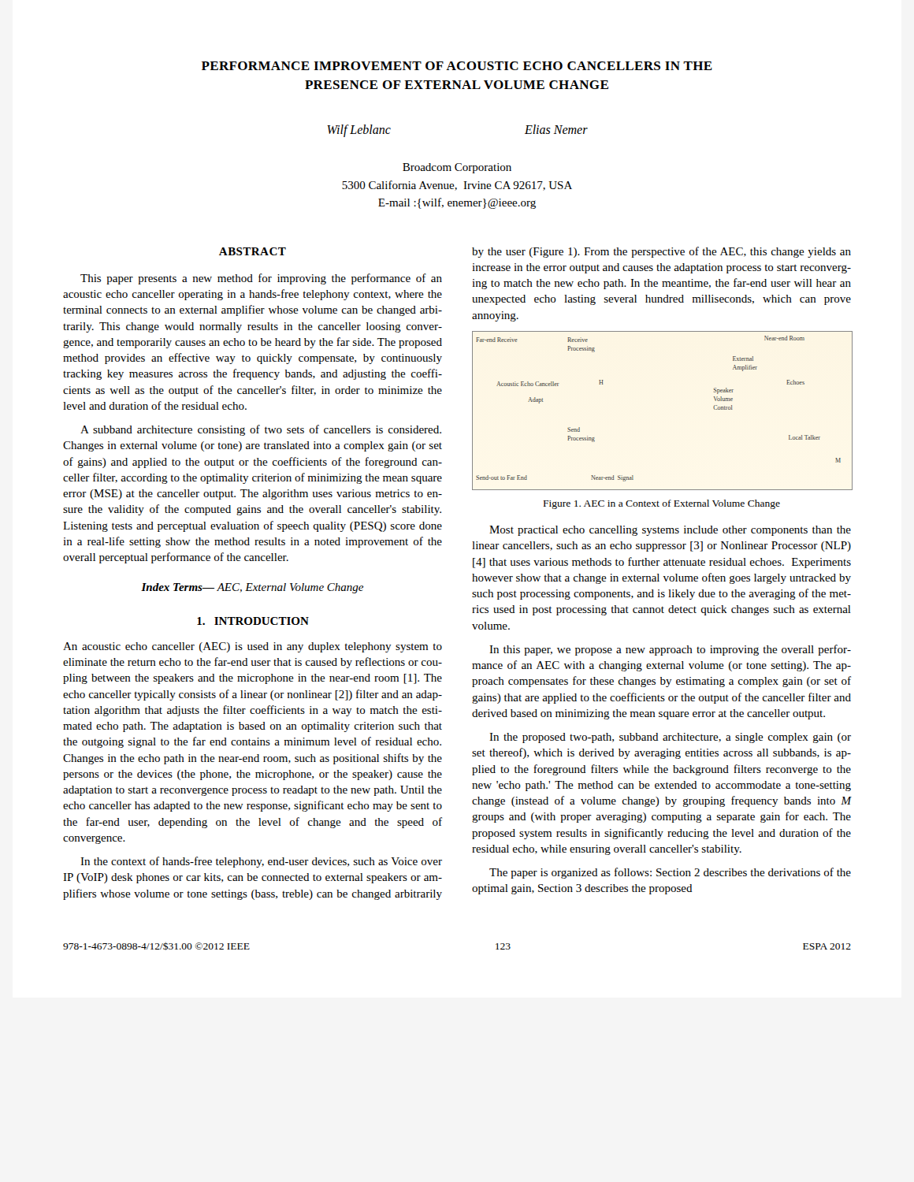Performance Improvement of Acoustic Echo Cancellers in the
Presence of External Volume Change
Wilf Leblanc Elias Nemer
Broadcom Corporation
5300 California Avenue, Irvine CA 92617, USA
E-mail :{wilf, enemer}@ieee.org
ABSTRACT
This paper presents a new method for improving the performance of an acoustic echo canceller operating in a hands-free telephony context, where the terminal connects to an external amplifier whose volume can be changed arbitrarily. This change would normally results in the canceller loosing convergence, and temporarily causes an echo to be heard by the far side. The proposed method provides an effective way to quickly compensate, by continuously tracking key measures across the frequency bands, and adjusting the coefficients as well as the output of the canceller's filter, in order to minimize the level and duration of the residual echo.
A subband architecture consisting of two sets of cancellers is considered. Changes in external volume (or tone) are translated into a complex gain (or set of gains) and applied to the output or the coefficients of the foreground canceller filter, according to the optimality criterion of minimizing the mean square error (MSE) at the canceller output. The algorithm uses various metrics to ensure the validity of the computed gains and the overall canceller's stability. Listening tests and perceptual evaluation of speech quality (PESQ) score done in a real-life setting show the method results in a noted improvement of the overall perceptual performance of the canceller.
Index Terms— AEC, External Volume Change
1. INTRODUCTION
An acoustic echo canceller (AEC) is used in any duplex telephony system to eliminate the return echo to the far-end user that is caused by reflections or coupling between the speakers and the microphone in the near-end room [1]. The echo canceller typically consists of a linear (or nonlinear [2]) filter and an adaptation algorithm that adjusts the filter coefficients in a way to match the estimated echo path. The adaptation is based on an optimality criterion such that the outgoing signal to the far end contains a minimum level of residual echo. Changes in the echo path in the near-end room, such as positional shifts by the persons or the devices (the phone, the microphone, or the speaker) cause the adaptation to start a reconvergence process to readapt to the new path. Until the echo canceller has adapted to the new response, significant echo may be sent to the far-end user, depending on the level of change and the speed of convergence.
In the context of hands-free telephony, end-user devices, such as Voice over IP (VoIP) desk phones or car kits, can be connected to external speakers or amplifiers whose volume or tone settings (bass, treble) can be changed arbitrarily by the user (Figure 1). From the perspective of the AEC, this change yields an increase in the error output and causes the adaptation process to start reconverging to match the new echo path. In the meantime, the far-end user will hear an unexpected echo lasting several hundred milliseconds, which can prove annoying.
Far-end Receive Receive
Processing Near-end Room Acoustic Echo Canceller Adapt H External
Amplifier Speaker
Volume
Control Echoes Send
Processing Local Talker Send-out to Far End Near-end Signal M
Figure 1. AEC in a Context of External Volume Change
Most practical echo cancelling systems include other components than the linear cancellers, such as an echo suppressor [3] or Nonlinear Processor (NLP) [4] that uses various methods to further attenuate residual echoes. Experiments however show that a change in external volume often goes largely untracked by such post processing components, and is likely due to the averaging of the metrics used in post processing that cannot detect quick changes such as external volume.
In this paper, we propose a new approach to improving the overall performance of an AEC with a changing external volume (or tone setting). The approach compensates for these changes by estimating a complex gain (or set of gains) that are applied to the coefficients or the output of the canceller filter and derived based on minimizing the mean square error at the canceller output.
In the proposed two-path, subband architecture, a single complex gain (or set thereof), which is derived by averaging entities across all subbands, is applied to the foreground filters while the background filters reconverge to the new 'echo path.' The method can be extended to accommodate a tone-setting change (instead of a volume change) by grouping frequency bands into M groups and (with proper averaging) computing a separate gain for each. The proposed system results in significantly reducing the level and duration of the residual echo, while ensuring overall canceller's stability.
The paper is organized as follows: Section 2 describes the derivations of the optimal gain, Section 3 describes the proposed
978-1-4673-0898-4/12/$31.00 ©2012 IEEE 123 ESPA 2012